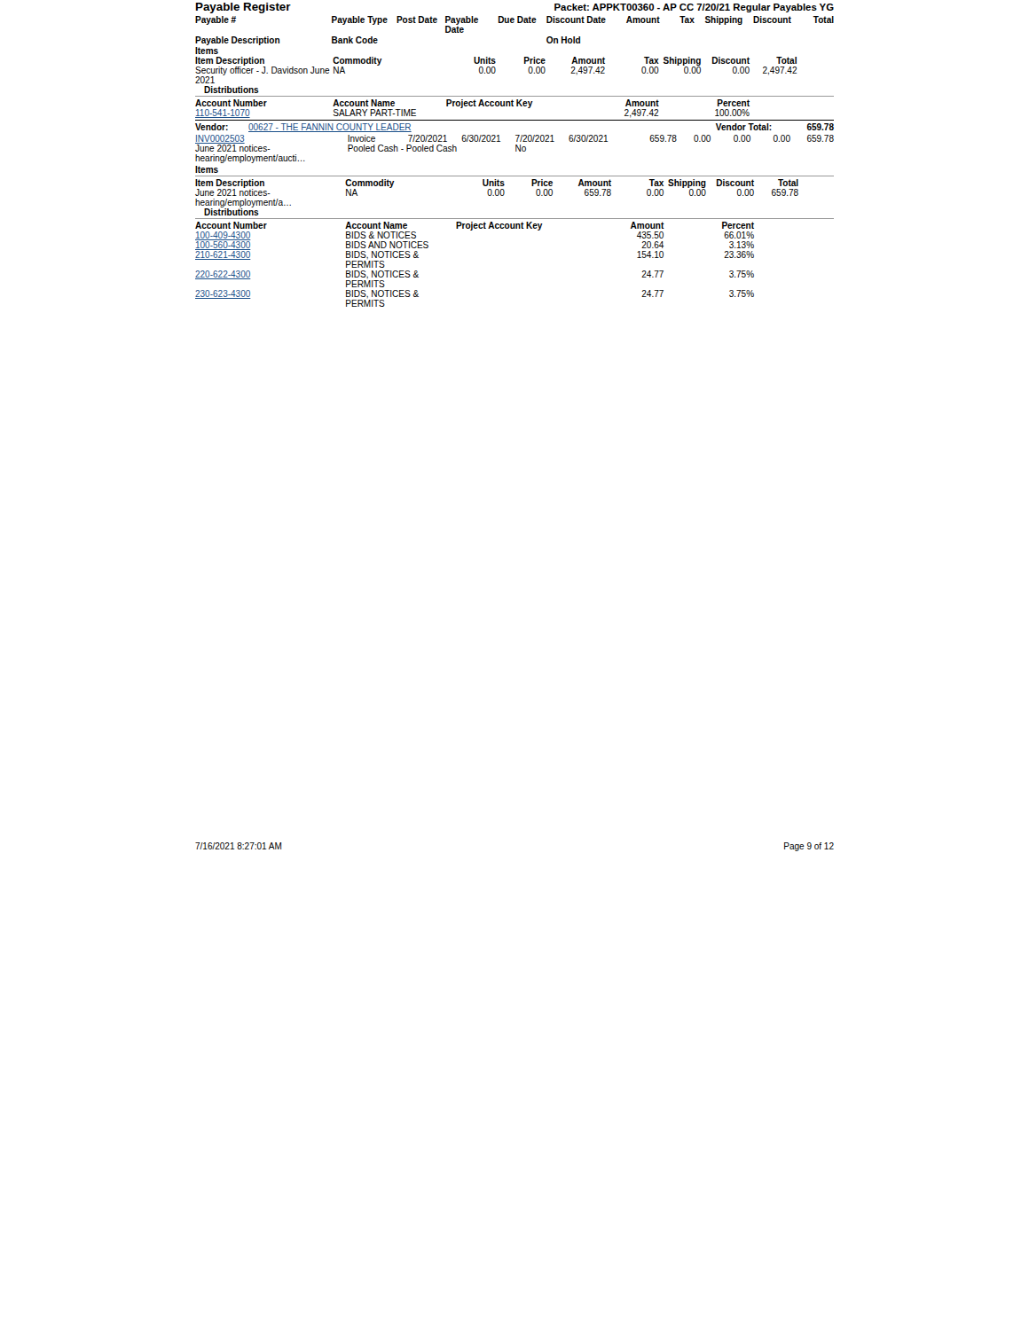Payable Register
Packet: APPKT00360 - AP CC 7/20/21 Regular Payables YG
| Payable # | Payable Type | Post Date | Payable Date | Due Date | Discount Date | Amount | Tax | Shipping | Discount | Total |
| Payable Description | Bank Code | | | | On Hold | | | | | |
| Items |
| Item Description | Commodity | | Units | Price | Amount | Tax | Shipping | Discount | Total | |
| Security officer - J. Davidson June 2021 | NA | | 0.00 | 0.00 | 2,497.42 | 0.00 | 0.00 | 0.00 | 2,497.42 | |
| Distributions |
| Account Number | Account Name | Project Account Key | Amount | Percent | |
| 110-541-1070 | SALARY PART-TIME | | 2,497.42 | 100.00% | |
| Vendor: | 00627 - THE FANNIN COUNTY LEADER | Vendor Total: | 659.78 |
| INV0002503 | Invoice | 7/20/2021 | 6/30/2021 | 7/20/2021 | 6/30/2021 | 659.78 | 0.00 | 0.00 | 0.00 | 659.78 |
| June 2021 notices-hearing/employment/aucti… | Pooled Cash - Pooled Cash | No | |
| Items |
| Item Description | Commodity | | Units | Price | Amount | Tax | Shipping | Discount | Total | |
| June 2021 notices-hearing/employment/a… | NA | | 0.00 | 0.00 | 659.78 | 0.00 | 0.00 | 0.00 | 659.78 | |
| Distributions |
| Account Number | Account Name | Project Account Key | Amount | Percent | |
| 100-409-4300 | BIDS & NOTICES | | 435.50 | 66.01% | |
| 100-560-4300 | BIDS AND NOTICES | | 20.64 | 3.13% | |
| 210-621-4300 | BIDS, NOTICES & PERMITS | | 154.10 | 23.36% | |
| 220-622-4300 | BIDS, NOTICES & PERMITS | | 24.77 | 3.75% | |
| 230-623-4300 | BIDS, NOTICES & PERMITS | | 24.77 | 3.75% | |
7/16/2021 8:27:01 AM
Page 9 of 12